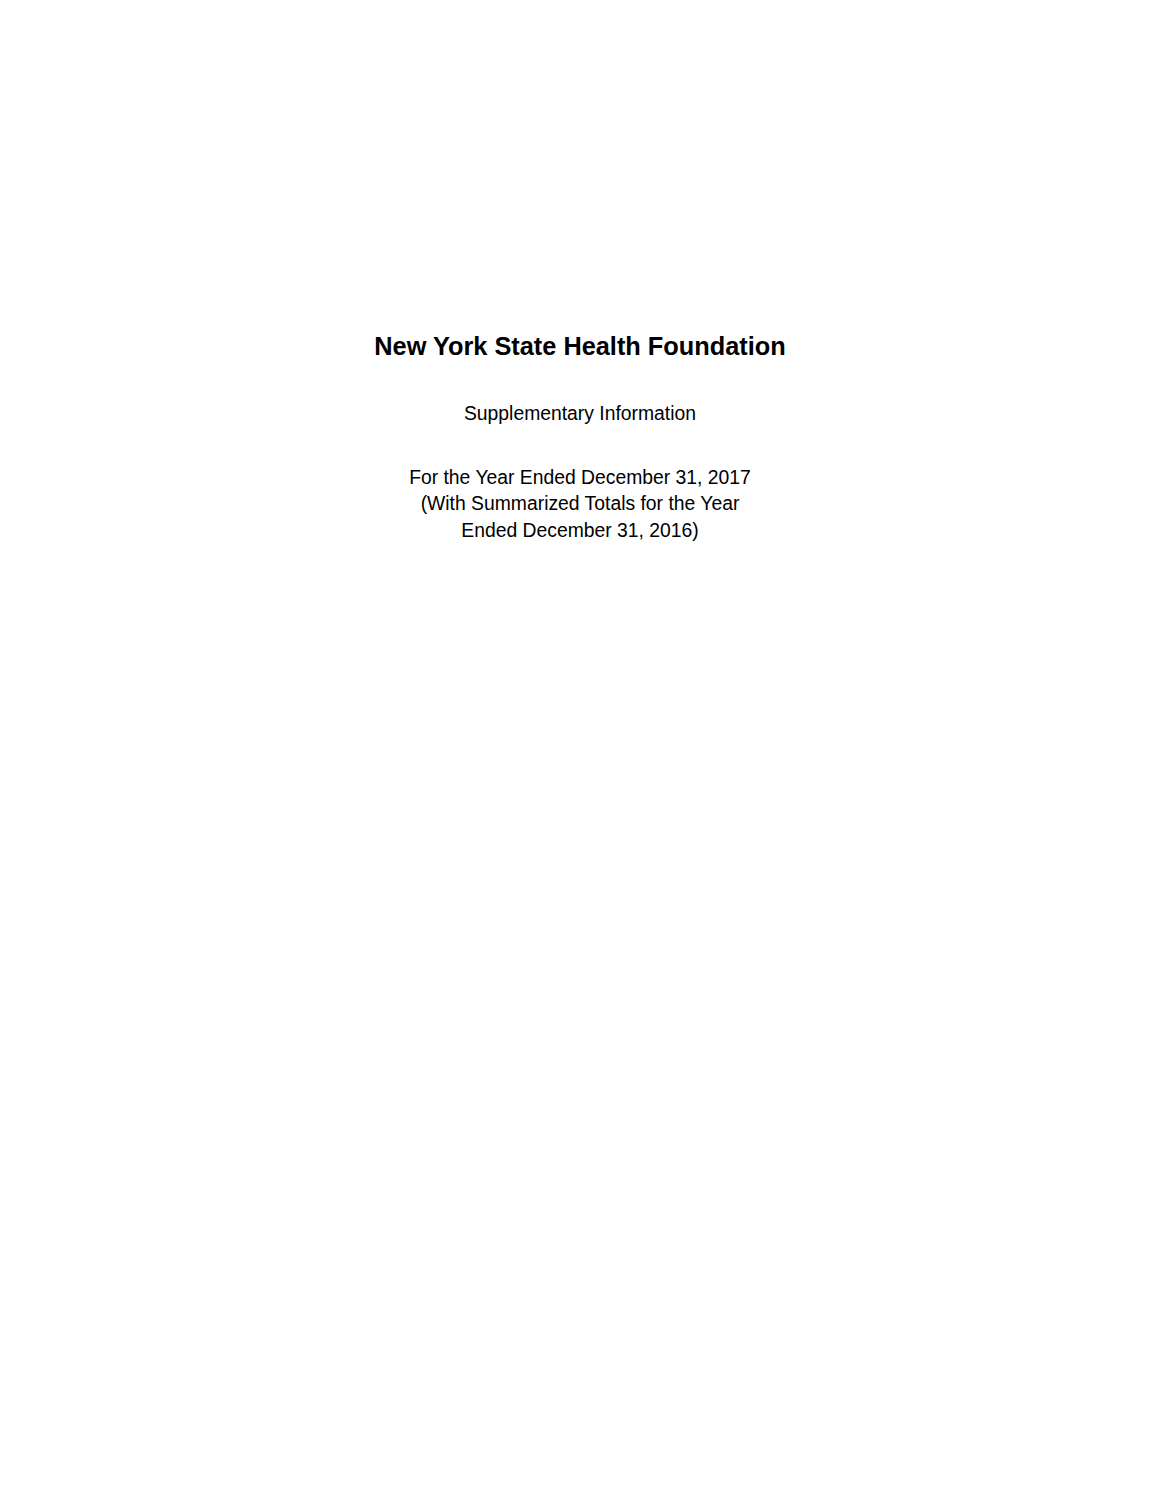New York State Health Foundation
Supplementary Information
For the Year Ended December 31, 2017 (With Summarized Totals for the Year Ended December 31, 2016)